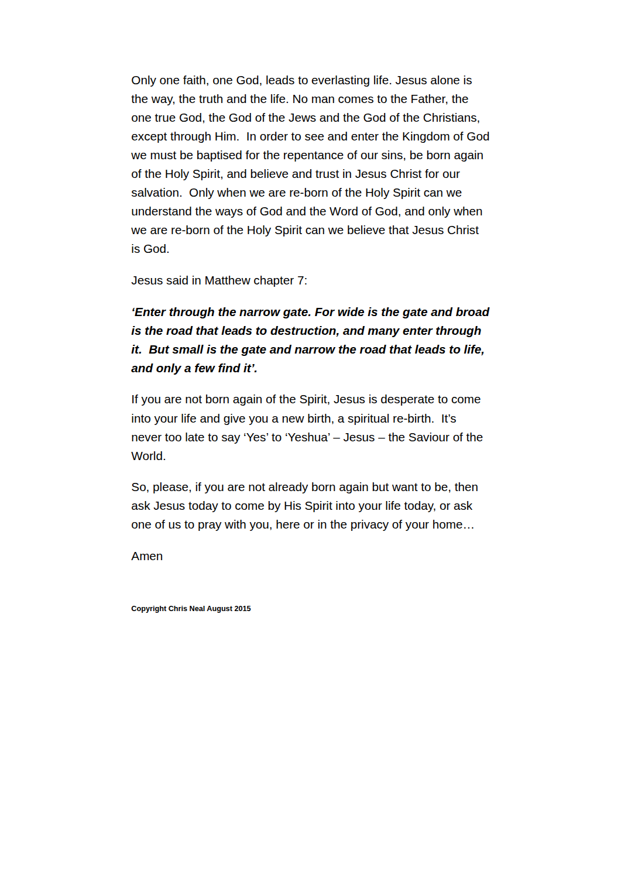Only one faith, one God, leads to everlasting life. Jesus alone is the way, the truth and the life. No man comes to the Father, the one true God, the God of the Jews and the God of the Christians, except through Him. In order to see and enter the Kingdom of God we must be baptised for the repentance of our sins, be born again of the Holy Spirit, and believe and trust in Jesus Christ for our salvation. Only when we are re-born of the Holy Spirit can we understand the ways of God and the Word of God, and only when we are re-born of the Holy Spirit can we believe that Jesus Christ is God.
Jesus said in Matthew chapter 7:
‘Enter through the narrow gate. For wide is the gate and broad is the road that leads to destruction, and many enter through it. But small is the gate and narrow the road that leads to life, and only a few find it’.
If you are not born again of the Spirit, Jesus is desperate to come into your life and give you a new birth, a spiritual re-birth. It’s never too late to say ‘Yes’ to ‘Yeshua’ – Jesus – the Saviour of the World.
So, please, if you are not already born again but want to be, then ask Jesus today to come by His Spirit into your life today, or ask one of us to pray with you, here or in the privacy of your home…
Amen
Copyright Chris Neal August 2015